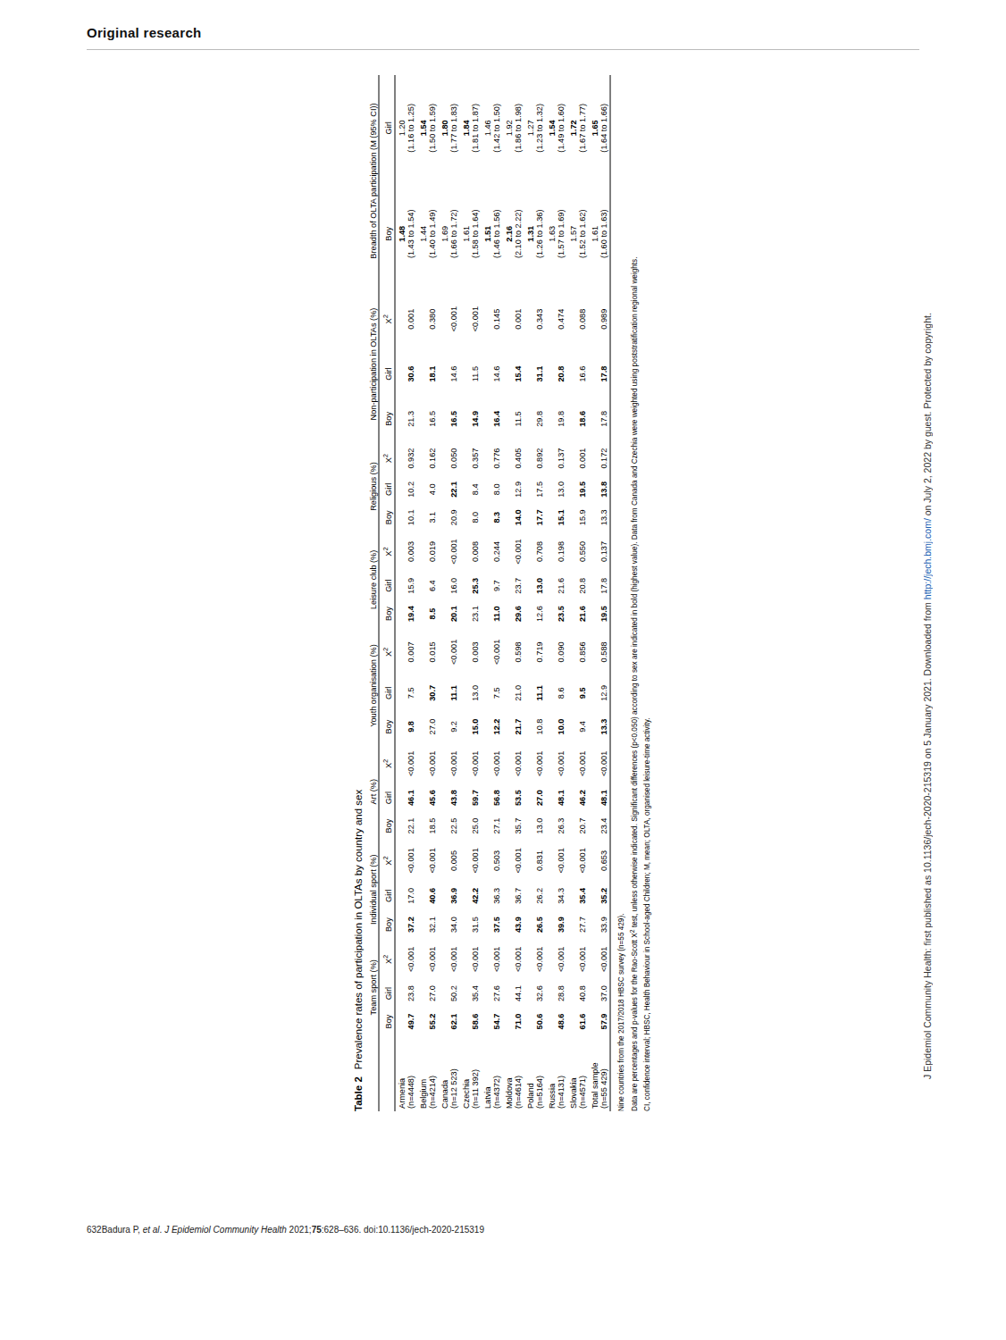Original research
J Epidemiol Community Health: first published as 10.1136/jech-2020-215319 on 5 January 2021. Downloaded from http://jech.bmj.com/ on July 2, 2022 by guest. Protected by copyright.
Table 2 Prevalence rates of participation in OLTAs by country and sex
| | Team sport (%) | Individual sport (%) | Art (%) | Youth organisation (%) | Leisure club (%) | Religious (%) | Non-participation in OLTAs (%) | Breadth of OLTA participation (M (95% CI)) |
| --- | --- | --- | --- | --- | --- | --- | --- | --- |
| | Boy | Girl | X 2 | Boy | Girl | X 2 | Boy | Girl | X 2 | Boy | Girl | X 2 | Boy | Girl | X 2 | Boy | Girl | X 2 | Boy | Girl | X 2 | Boy | Girl |
| Armenia (n=4448) | 49.7 | 23.8 | <0.001 | 37.2 | 17.0 | <0.001 | 22.1 | 46.1 | <0.001 | 9.8 | 7.5 | 0.007 | 19.4 | 15.9 | 0.003 | 10.1 | 10.2 | 0.932 | 21.3 | 30.6 | 0.001 | 1.48 (1.43 to 1.54) | 1.20 (1.16 to 1.25) |
| Belgium (n=4214) | 55.2 | 27.0 | <0.001 | 32.1 | 40.6 | <0.001 | 18.5 | 45.6 | <0.001 | 27.0 | 30.7 | 0.015 | 8.5 | 6.4 | 0.019 | 3.1 | 4.0 | 0.162 | 16.5 | 18.1 | 0.380 | 1.44 (1.40 to 1.49) | 1.54 (1.50 to 1.59) |
| Canada (n=12 523) | 62.1 | 50.2 | <0.001 | 34.0 | 36.9 | 0.005 | 22.5 | 43.8 | <0.001 | 9.2 | 11.1 | <0.001 | 20.1 | 16.0 | <0.001 | 20.9 | 22.1 | 0.050 | 16.5 | 14.6 | <0.001 | 1.69 (1.66 to 1.72) | 1.80 (1.77 to 1.83) |
| Czechia (n=11 392) | 58.6 | 35.4 | <0.001 | 31.5 | 42.2 | <0.001 | 25.0 | 59.7 | <0.001 | 15.0 | 13.0 | 0.003 | 23.1 | 25.3 | 0.008 | 8.0 | 8.4 | 0.357 | 14.9 | 11.5 | <0.001 | 1.61 (1.58 to 1.64) | 1.84 (1.81 to 1.87) |
| Latvia (n=4372) | 54.7 | 27.6 | <0.001 | 37.5 | 36.3 | 0.503 | 27.1 | 56.8 | <0.001 | 12.2 | 7.5 | <0.001 | 11.0 | 9.7 | 0.244 | 8.3 | 8.0 | 0.776 | 16.4 | 14.6 | 0.145 | 1.51 (1.46 to 1.56) | 1.46 (1.42 to 1.50) |
| Moldova (n=4614) | 71.0 | 44.1 | <0.001 | 43.9 | 36.7 | <0.001 | 35.7 | 53.5 | <0.001 | 21.7 | 21.0 | 0.598 | 29.6 | 23.7 | <0.001 | 14.0 | 12.9 | 0.405 | 11.5 | 15.4 | 0.001 | 2.16 (2.10 to 2.22) | 1.92 (1.86 to 1.98) |
| Poland (n=5164) | 50.6 | 32.6 | <0.001 | 26.5 | 26.2 | 0.831 | 13.0 | 27.0 | <0.001 | 10.8 | 11.1 | 0.719 | 12.6 | 13.0 | 0.708 | 17.7 | 17.5 | 0.892 | 29.8 | 31.1 | 0.343 | 1.31 (1.26 to 1.36) | 1.27 (1.23 to 1.32) |
| Russia (n=4131) | 48.6 | 28.8 | <0.001 | 39.9 | 34.3 | <0.001 | 26.3 | 48.1 | <0.001 | 10.0 | 8.6 | 0.090 | 23.5 | 21.6 | 0.198 | 15.1 | 13.0 | 0.137 | 19.8 | 20.8 | 0.474 | 1.63 (1.57 to 1.69) | 1.54 (1.49 to 1.60) |
| Slovakia (n=4571) | 61.6 | 40.8 | <0.001 | 27.7 | 35.4 | <0.001 | 20.7 | 46.2 | <0.001 | 9.4 | 9.5 | 0.856 | 21.6 | 20.8 | 0.550 | 15.9 | 19.5 | 0.001 | 18.6 | 16.6 | 0.088 | 1.57 (1.52 to 1.62) | 1.72 (1.67 to 1.77) |
| Total sample (n=55 429) | 57.9 | 37.0 | <0.001 | 33.9 | 35.2 | 0.653 | 23.4 | 48.1 | <0.001 | 13.3 | 12.9 | 0.588 | 19.5 | 17.8 | 0.137 | 13.3 | 13.8 | 0.172 | 17.8 | 17.8 | 0.989 | 1.61 (1.60 to 1.63) | 1.65 (1.64 to 1.66) |
Nine countries from the 2017/2018 HBSC survey (n=55 429).
Data are percentages and p-values for the Rao-Scott X2 test, unless otherwise indicated. Significant differences (p<0.050) according to sex are indicated in bold (highest value). Data from Canada and Czechia were weighted using poststratification regional weights.
CI, confidence interval; HBSC, Health Behaviour in School-aged Children; M, mean; OLTA, organised leisure-time activity.
632 Badura P, et al. J Epidemiol Community Health 2021;75:628–636. doi:10.1136/jech-2020-215319